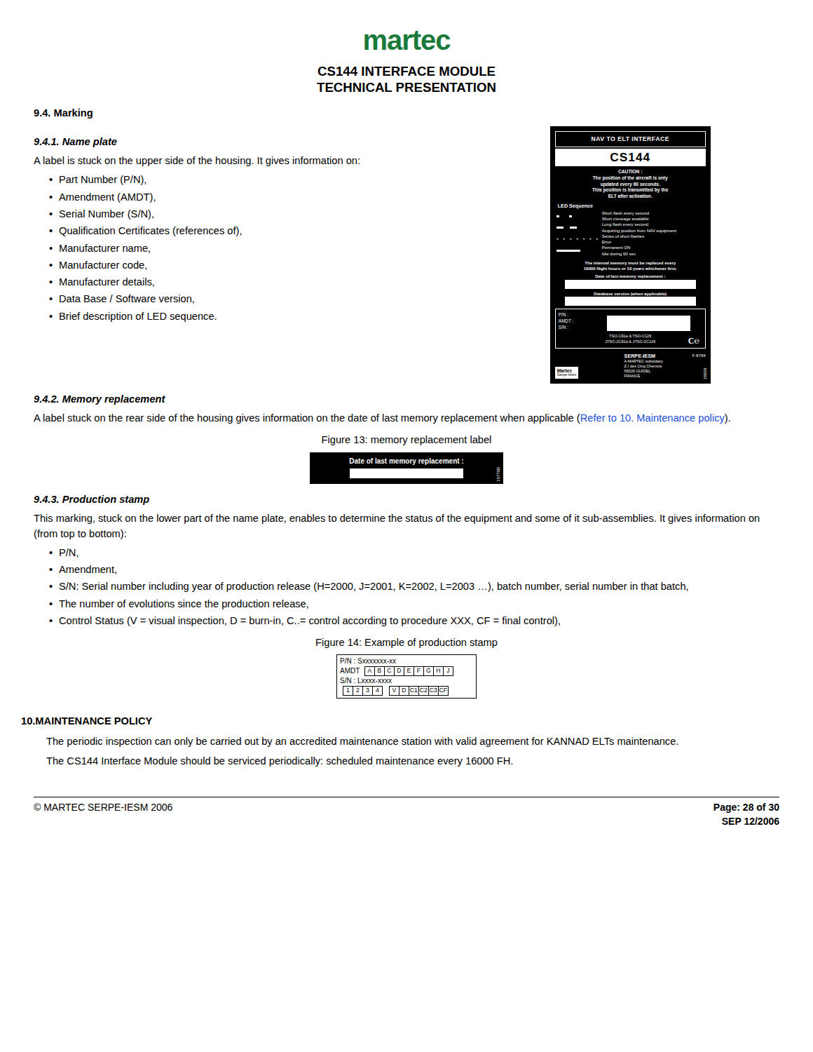martec
CS144 INTERFACE MODULE
TECHNICAL PRESENTATION
9.4. Marking
NAV TO ELT INTERFACE
CS144
CAUTION :
The position of the aircraft is only
updated every 60 seconds.
This position is transmitted by the
ELT after activation.
LED Sequence
| | Short flash every second Short message available |
| | Long flash every second Acquiring position from NAV equipment |
| • • • • • • • | Series of short flashes Error |
| | Permanent ON Idle during 60 sec |
The internal memory must be replaced every
16000 flight hours or 10 years whichever first.
Date of last memory replacement :
Database version (when applicable)
P/N :
AMDT :
S/N :
TSO-C91a & TSO-C126
JTSO-2C91a & JTSO-2C126
C℮
MartecSerpe-Iesm
F 8794 SERPE-IESM
A MARTEC subsidiary
Z.I des Cinq Chemins
56520 GUIDEL
FRANCE
16688
9.4.1. Name plate
A label is stuck on the upper side of the housing. It gives information on:
Part Number (P/N),
Amendment (AMDT),
Serial Number (S/N),
Qualification Certificates (references of),
Manufacturer name,
Manufacturer code,
Manufacturer details,
Data Base / Software version,
Brief description of LED sequence.
9.4.2. Memory replacement
A label stuck on the rear side of the housing gives information on the date of last memory replacement when applicable (Refer to 10. Maintenance policy).
Figure 13: memory replacement label
Date of last memory replacement :
16770B
9.4.3. Production stamp
This marking, stuck on the lower part of the name plate, enables to determine the status of the equipment and some of it sub-assemblies. It gives information on (from top to bottom):
P/N,
Amendment,
S/N: Serial number including year of production release (H=2000, J=2001, K=2002, L=2003 …), batch number, serial number in that batch,
The number of evolutions since the production release,
Control Status (V = visual inspection, D = burn-in, C..= control according to procedure XXX, CF = final control),
Figure 14: Example of production stamp
P/N : Sxxxxxxx-xx
AMDT
| A | B | C | D | E | F | G | H | J |
S/N : Lxxxx-xxxx
| 1 | 2 | 3 | 4 |
| V | D | C1 | C2 | C3 | CF |
10.MAINTENANCE POLICY
The periodic inspection can only be carried out by an accredited maintenance station with valid agreement for KANNAD ELTs maintenance.
The CS144 Interface Module should be serviced periodically: scheduled maintenance every 16000 FH.
© MARTEC SERPE-IESM 2006
Page: 28 of 30
SEP 12/2006